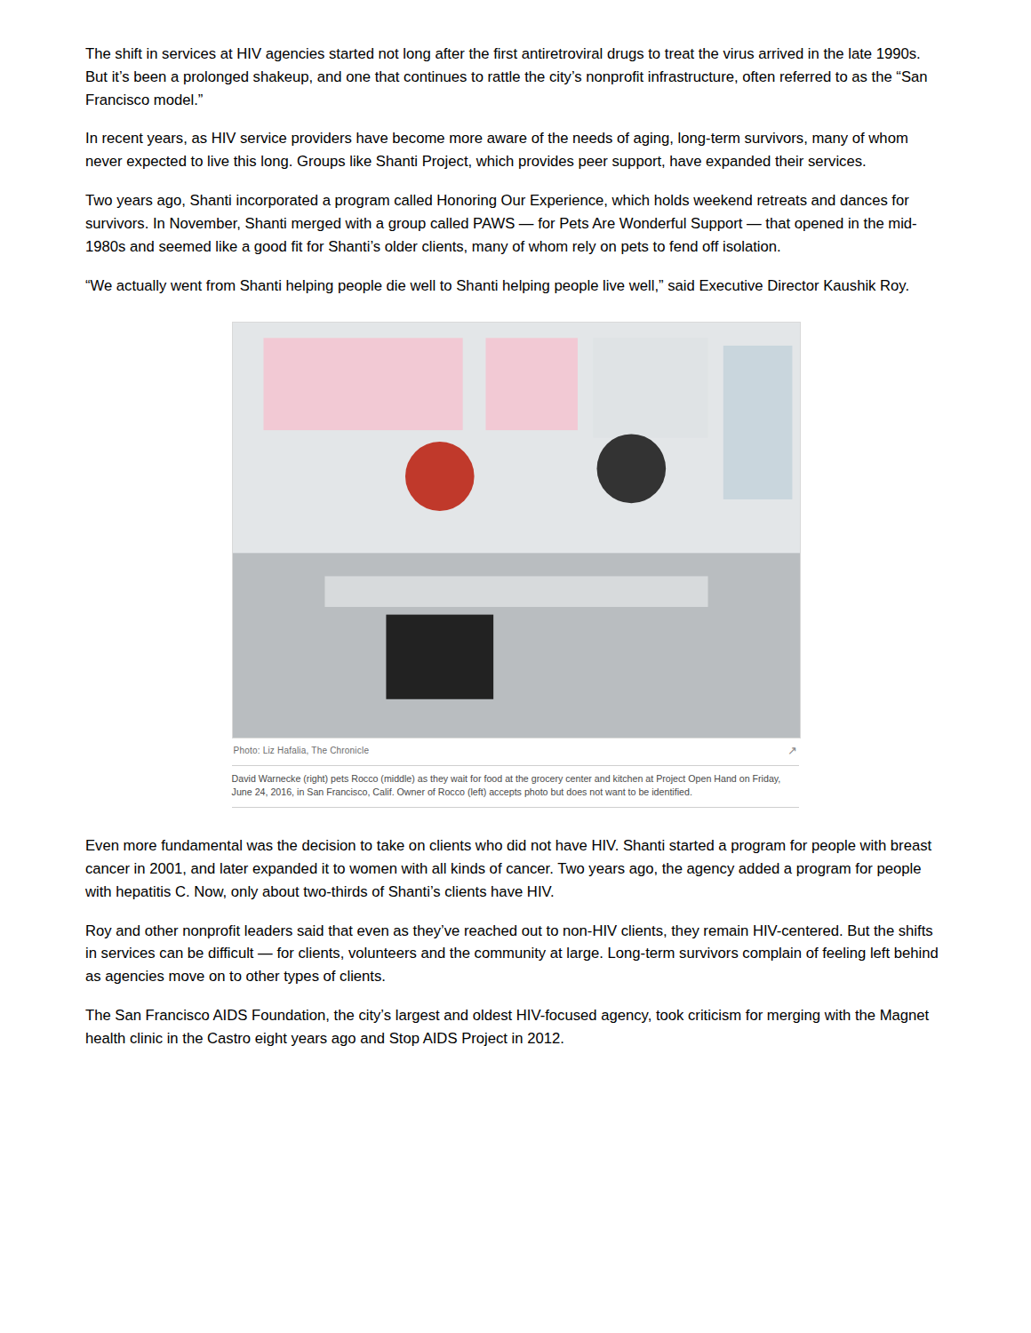The shift in services at HIV agencies started not long after the first antiretroviral drugs to treat the virus arrived in the late 1990s. But it’s been a prolonged shakeup, and one that continues to rattle the city’s nonprofit infrastructure, often referred to as the “San Francisco model.”
In recent years, as HIV service providers have become more aware of the needs of aging, long-term survivors, many of whom never expected to live this long. Groups like Shanti Project, which provides peer support, have expanded their services.
Two years ago, Shanti incorporated a program called Honoring Our Experience, which holds weekend retreats and dances for survivors. In November, Shanti merged with a group called PAWS — for Pets Are Wonderful Support — that opened in the mid-1980s and seemed like a good fit for Shanti’s older clients, many of whom rely on pets to fend off isolation.
“We actually went from Shanti helping people die well to Shanti helping people live well,” said Executive Director Kaushik Roy.
Photo: Liz Hafalia, The Chronicle ↗
David Warnecke (right) pets Rocco (middle) as they wait for food at the grocery center and kitchen at Project Open Hand on Friday, June 24, 2016, in San Francisco, Calif. Owner of Rocco (left) accepts photo but does not want to be identified.
Even more fundamental was the decision to take on clients who did not have HIV. Shanti started a program for people with breast cancer in 2001, and later expanded it to women with all kinds of cancer. Two years ago, the agency added a program for people with hepatitis C. Now, only about two-thirds of Shanti’s clients have HIV.
Roy and other nonprofit leaders said that even as they’ve reached out to non-HIV clients, they remain HIV-centered. But the shifts in services can be difficult — for clients, volunteers and the community at large. Long-term survivors complain of feeling left behind as agencies move on to other types of clients.
The San Francisco AIDS Foundation, the city’s largest and oldest HIV-focused agency, took criticism for merging with the Magnet health clinic in the Castro eight years ago and Stop AIDS Project in 2012.